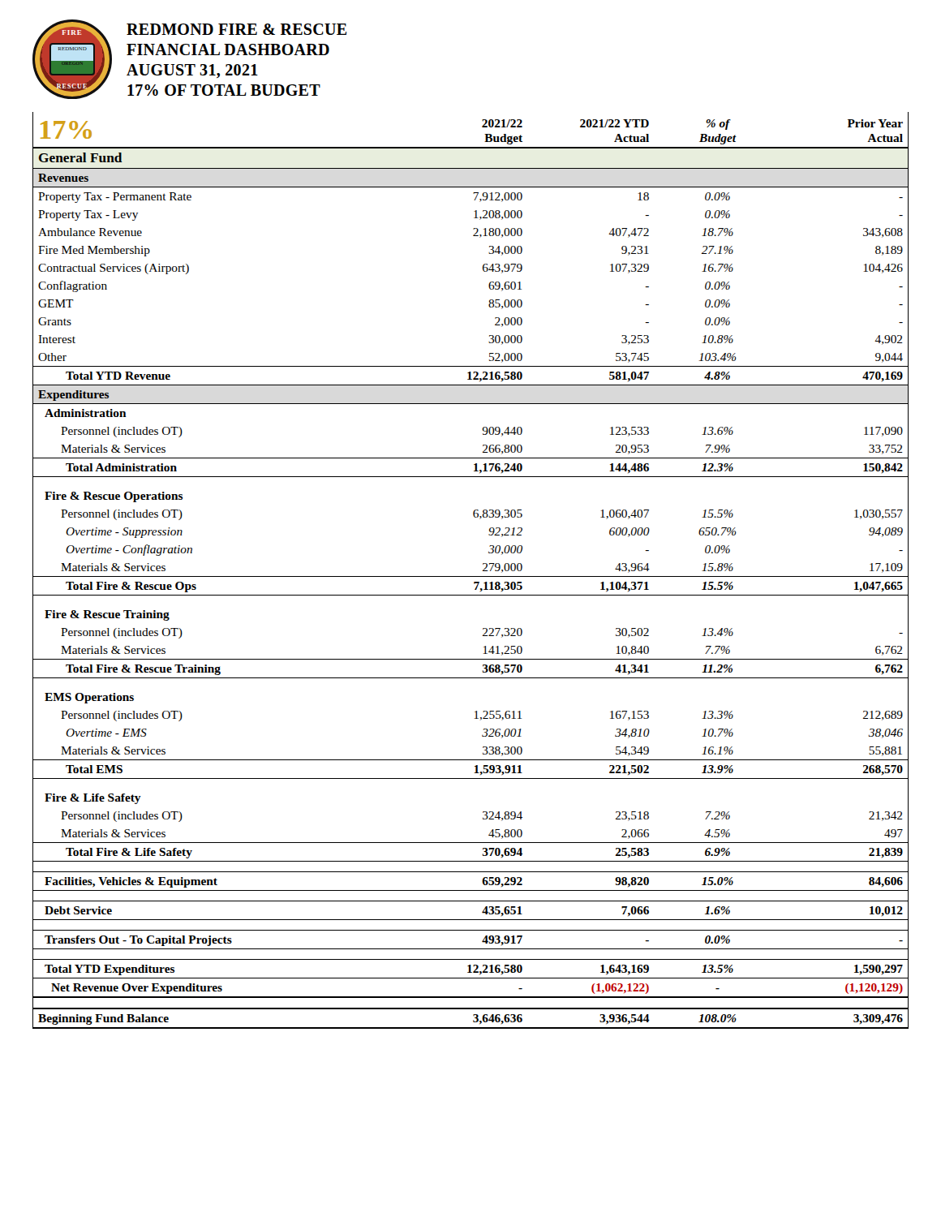REDMONDOREGON
REDMOND FIRE & RESCUE
FINANCIAL DASHBOARD
AUGUST 31, 2021
17% OF TOTAL BUDGET
| 17% | 2021/22 Budget | 2021/22 YTD Actual | % of Budget | Prior Year Actual |
| --- | --- | --- | --- | --- |
| General Fund |
| Revenues |
| Property Tax - Permanent Rate | 7,912,000 | 18 | 0.0% | - |
| Property Tax - Levy | 1,208,000 | - | 0.0% | - |
| Ambulance Revenue | 2,180,000 | 407,472 | 18.7% | 343,608 |
| Fire Med Membership | 34,000 | 9,231 | 27.1% | 8,189 |
| Contractual Services (Airport) | 643,979 | 107,329 | 16.7% | 104,426 |
| Conflagration | 69,601 | - | 0.0% | - |
| GEMT | 85,000 | - | 0.0% | - |
| Grants | 2,000 | - | 0.0% | - |
| Interest | 30,000 | 3,253 | 10.8% | 4,902 |
| Other | 52,000 | 53,745 | 103.4% | 9,044 |
| Total YTD Revenue | 12,216,580 | 581,047 | 4.8% | 470,169 |
| Expenditures |
| Administration | | | | |
| Personnel (includes OT) | 909,440 | 123,533 | 13.6% | 117,090 |
| Materials & Services | 266,800 | 20,953 | 7.9% | 33,752 |
| Total Administration | 1,176,240 | 144,486 | 12.3% | 150,842 |
| Fire & Rescue Operations | | | | |
| Personnel (includes OT) | 6,839,305 | 1,060,407 | 15.5% | 1,030,557 |
| Overtime - Suppression | 92,212 | 600,000 | 650.7% | 94,089 |
| Overtime - Conflagration | 30,000 | - | 0.0% | - |
| Materials & Services | 279,000 | 43,964 | 15.8% | 17,109 |
| Total Fire & Rescue Ops | 7,118,305 | 1,104,371 | 15.5% | 1,047,665 |
| Fire & Rescue Training | | | | |
| Personnel (includes OT) | 227,320 | 30,502 | 13.4% | - |
| Materials & Services | 141,250 | 10,840 | 7.7% | 6,762 |
| Total Fire & Rescue Training | 368,570 | 41,341 | 11.2% | 6,762 |
| EMS Operations | | | | |
| Personnel (includes OT) | 1,255,611 | 167,153 | 13.3% | 212,689 |
| Overtime - EMS | 326,001 | 34,810 | 10.7% | 38,046 |
| Materials & Services | 338,300 | 54,349 | 16.1% | 55,881 |
| Total EMS | 1,593,911 | 221,502 | 13.9% | 268,570 |
| Fire & Life Safety | | | | |
| Personnel (includes OT) | 324,894 | 23,518 | 7.2% | 21,342 |
| Materials & Services | 45,800 | 2,066 | 4.5% | 497 |
| Total Fire & Life Safety | 370,694 | 25,583 | 6.9% | 21,839 |
| Facilities, Vehicles & Equipment | 659,292 | 98,820 | 15.0% | 84,606 |
| Debt Service | 435,651 | 7,066 | 1.6% | 10,012 |
| Transfers Out - To Capital Projects | 493,917 | - | 0.0% | - |
| Total YTD Expenditures | 12,216,580 | 1,643,169 | 13.5% | 1,590,297 |
| Net Revenue Over Expenditures | - | (1,062,122) | - | (1,120,129) |
| Beginning Fund Balance | 3,646,636 | 3,936,544 | 108.0% | 3,309,476 |